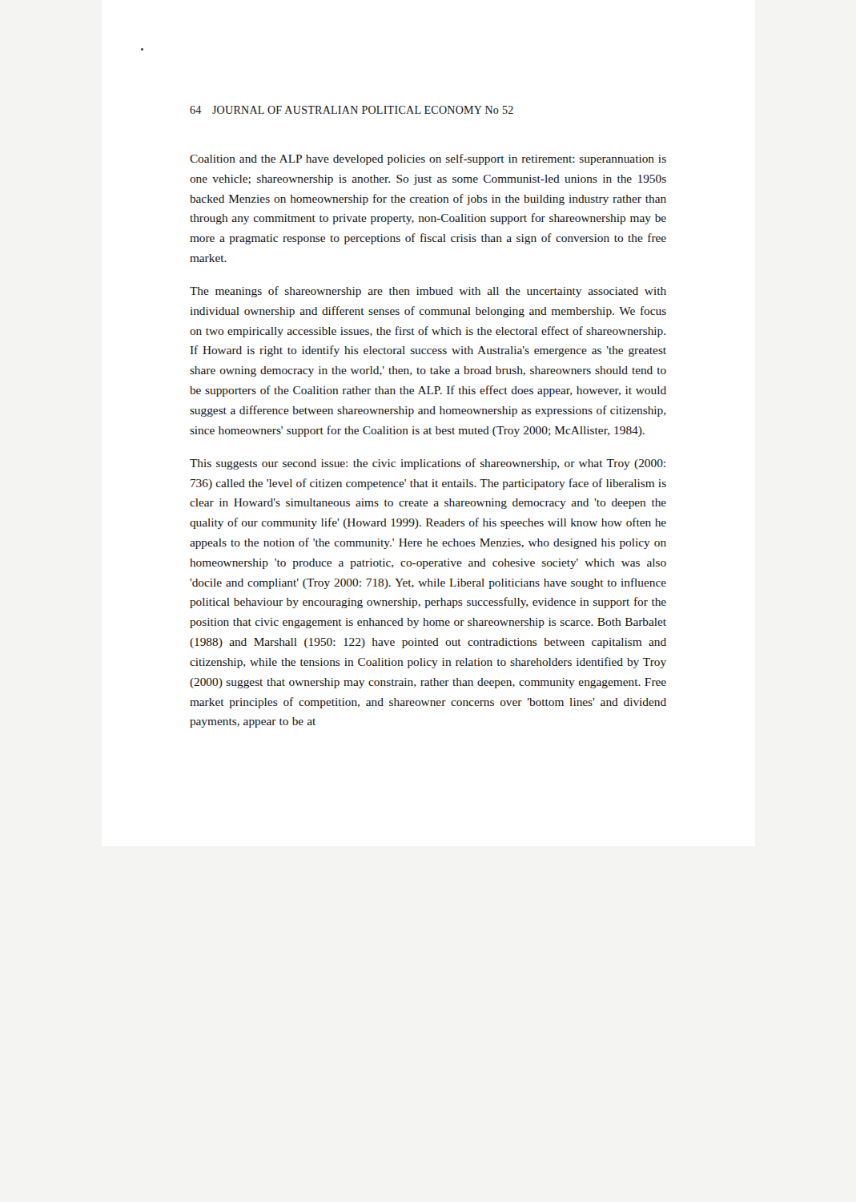64 JOURNAL OF AUSTRALIAN POLITICAL ECONOMY No 52
Coalition and the ALP have developed policies on self-support in retirement: superannuation is one vehicle; shareownership is another. So just as some Communist-led unions in the 1950s backed Menzies on homeownership for the creation of jobs in the building industry rather than through any commitment to private property, non-Coalition support for shareownership may be more a pragmatic response to perceptions of fiscal crisis than a sign of conversion to the free market.
The meanings of shareownership are then imbued with all the uncertainty associated with individual ownership and different senses of communal belonging and membership. We focus on two empirically accessible issues, the first of which is the electoral effect of shareownership. If Howard is right to identify his electoral success with Australia's emergence as 'the greatest share owning democracy in the world,' then, to take a broad brush, shareowners should tend to be supporters of the Coalition rather than the ALP. If this effect does appear, however, it would suggest a difference between shareownership and homeownership as expressions of citizenship, since homeowners' support for the Coalition is at best muted (Troy 2000; McAllister, 1984).
This suggests our second issue: the civic implications of shareownership, or what Troy (2000: 736) called the 'level of citizen competence' that it entails. The participatory face of liberalism is clear in Howard's simultaneous aims to create a shareowning democracy and 'to deepen the quality of our community life' (Howard 1999). Readers of his speeches will know how often he appeals to the notion of 'the community.' Here he echoes Menzies, who designed his policy on homeownership 'to produce a patriotic, co-operative and cohesive society' which was also 'docile and compliant' (Troy 2000: 718). Yet, while Liberal politicians have sought to influence political behaviour by encouraging ownership, perhaps successfully, evidence in support for the position that civic engagement is enhanced by home or shareownership is scarce. Both Barbalet (1988) and Marshall (1950: 122) have pointed out contradictions between capitalism and citizenship, while the tensions in Coalition policy in relation to shareholders identified by Troy (2000) suggest that ownership may constrain, rather than deepen, community engagement. Free market principles of competition, and shareowner concerns over 'bottom lines' and dividend payments, appear to be at